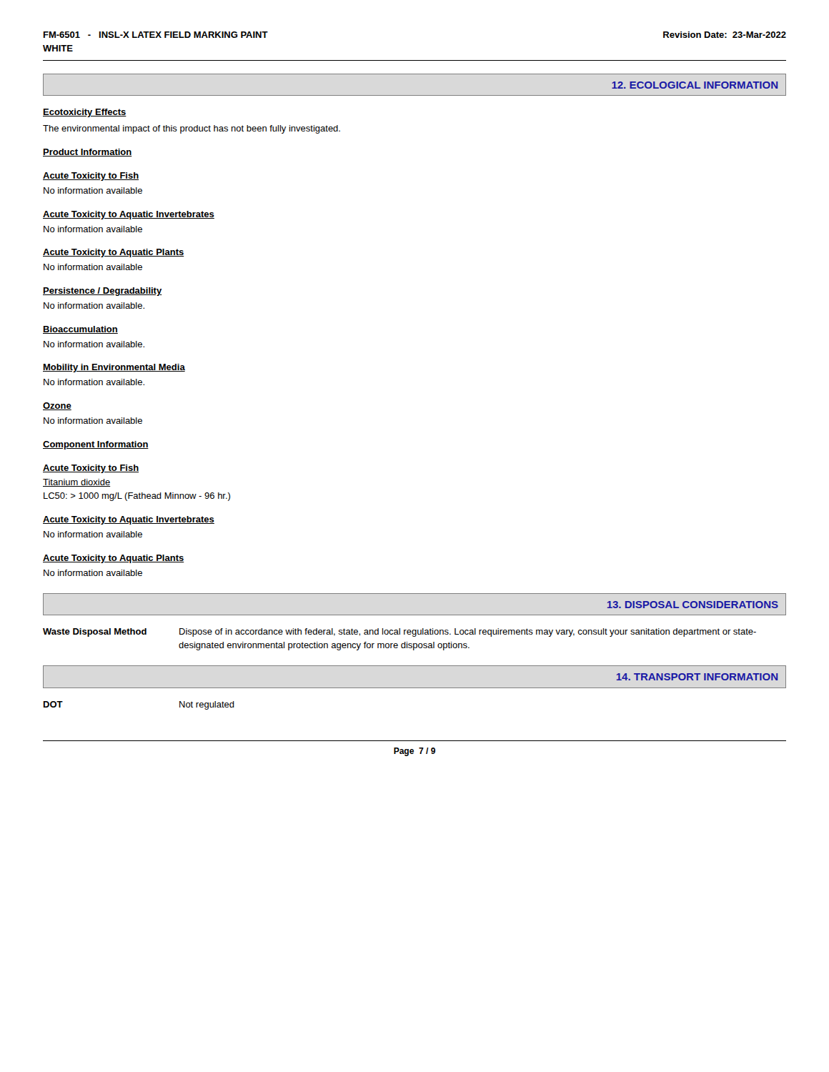FM-6501 - INSL-X LATEX FIELD MARKING PAINT
WHITE
Revision Date: 23-Mar-2022
12. ECOLOGICAL INFORMATION
Ecotoxicity Effects
The environmental impact of this product has not been fully investigated.
Product Information
Acute Toxicity to Fish
No information available
Acute Toxicity to Aquatic Invertebrates
No information available
Acute Toxicity to Aquatic Plants
No information available
Persistence / Degradability
No information available.
Bioaccumulation
No information available.
Mobility in Environmental Media
No information available.
Ozone
No information available
Component Information
Acute Toxicity to Fish
Titanium dioxide
LC50: > 1000 mg/L (Fathead Minnow - 96 hr.)
Acute Toxicity to Aquatic Invertebrates
No information available
Acute Toxicity to Aquatic Plants
No information available
13. DISPOSAL CONSIDERATIONS
Waste Disposal Method
Dispose of in accordance with federal, state, and local regulations. Local requirements may vary, consult your sanitation department or state-designated environmental protection agency for more disposal options.
14. TRANSPORT INFORMATION
DOT
Not regulated
Page 7 / 9